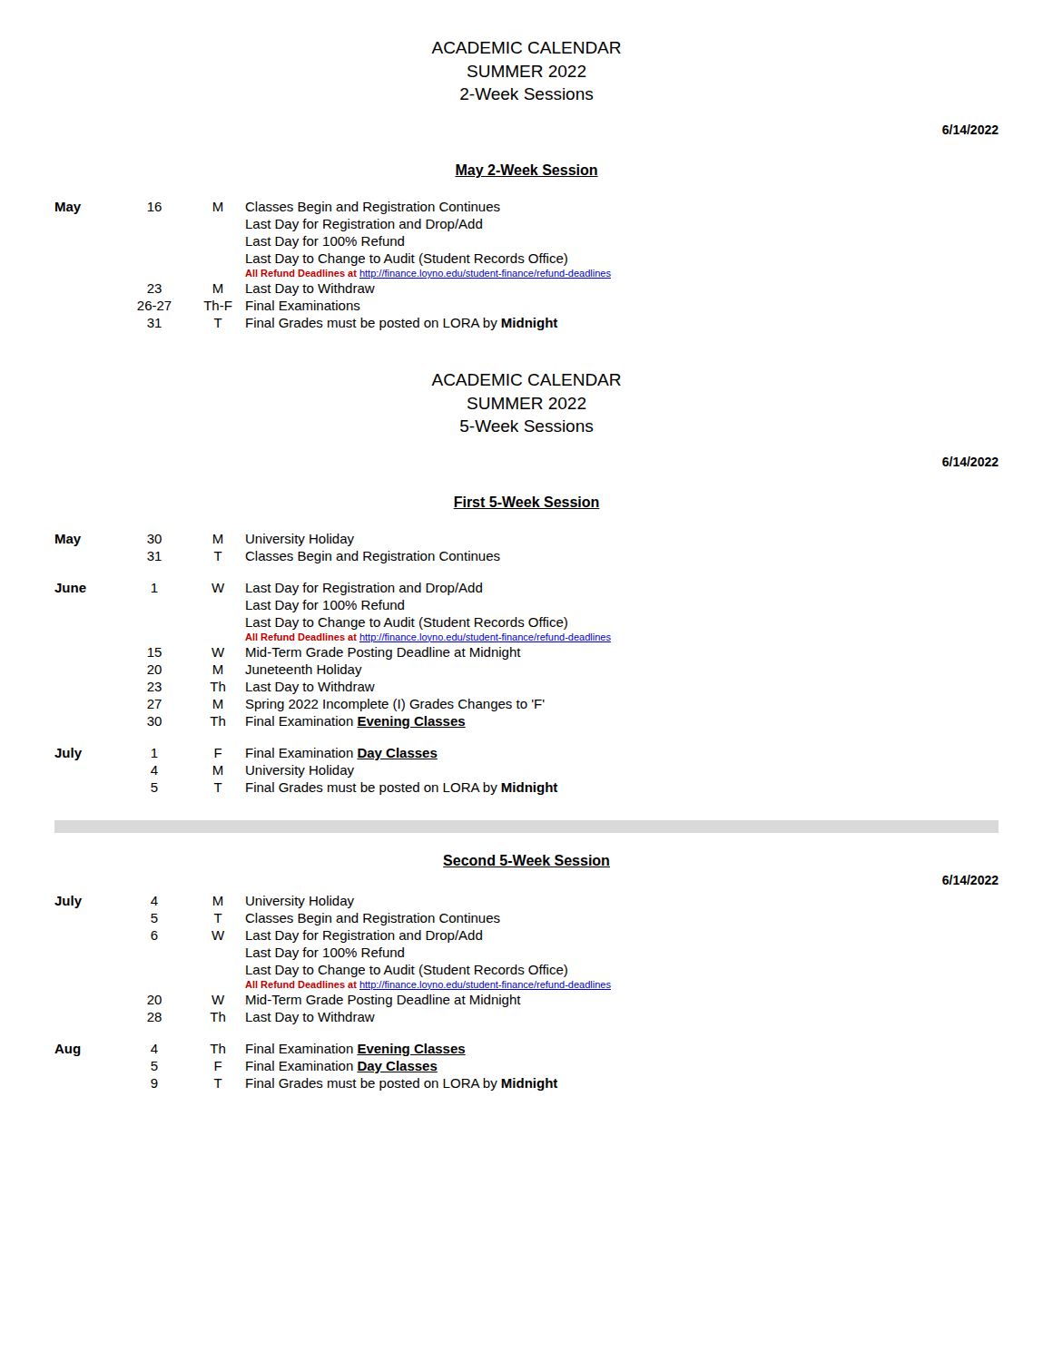ACADEMIC CALENDAR
SUMMER 2022
2-Week Sessions
6/14/2022
May 2-Week Session
| May | 16 | M | Classes Begin and Registration Continues |
| | | | Last Day for Registration and Drop/Add |
| | | | Last Day for 100% Refund |
| | | | Last Day to Change to Audit (Student Records Office) |
| | | | All Refund Deadlines at http://finance.loyno.edu/student-finance/refund-deadlines |
| | 23 | M | Last Day to Withdraw |
| | 26-27 | Th-F | Final Examinations |
| | 31 | T | Final Grades must be posted on LORA by Midnight |
ACADEMIC CALENDAR
SUMMER 2022
5-Week Sessions
6/14/2022
First 5-Week Session
| May | 30 | M | University Holiday |
| | 31 | T | Classes Begin and Registration Continues |
| June | 1 | W | Last Day for Registration and Drop/Add |
| | | | Last Day for 100% Refund |
| | | | Last Day to Change to Audit (Student Records Office) |
| | | | All Refund Deadlines at http://finance.loyno.edu/student-finance/refund-deadlines |
| | 15 | W | Mid-Term Grade Posting Deadline at Midnight |
| | 20 | M | Juneteenth Holiday |
| | 23 | Th | Last Day to Withdraw |
| | 27 | M | Spring 2022 Incomplete (I) Grades Changes to 'F' |
| | 30 | Th | Final Examination Evening Classes |
| July | 1 | F | Final Examination Day Classes |
| | 4 | M | University Holiday |
| | 5 | T | Final Grades must be posted on LORA by Midnight |
Second 5-Week Session
6/14/2022
| July | 4 | M | University Holiday |
| | 5 | T | Classes Begin and Registration Continues |
| | 6 | W | Last Day for Registration and Drop/Add |
| | | | Last Day for 100% Refund |
| | | | Last Day to Change to Audit (Student Records Office) |
| | | | All Refund Deadlines at http://finance.loyno.edu/student-finance/refund-deadlines |
| | 20 | W | Mid-Term Grade Posting Deadline at Midnight |
| | 28 | Th | Last Day to Withdraw |
| Aug | 4 | Th | Final Examination Evening Classes |
| | 5 | F | Final Examination Day Classes |
| | 9 | T | Final Grades must be posted on LORA by Midnight |